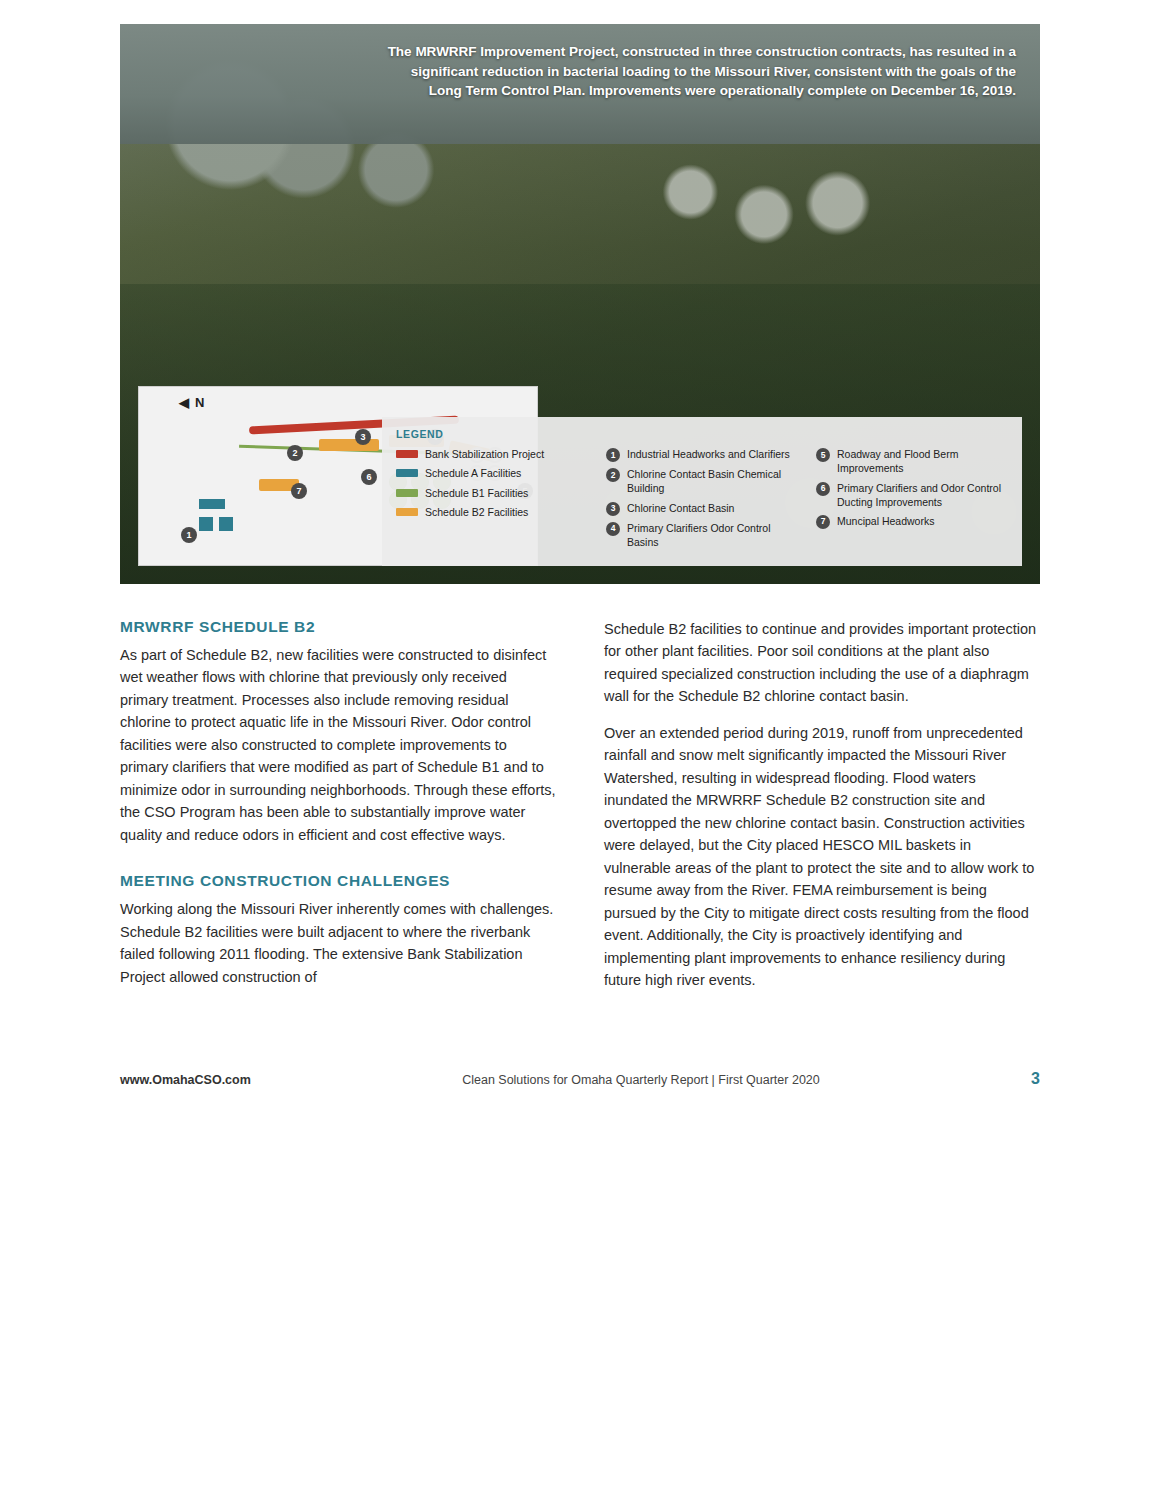The MRWRRF Improvement Project, constructed in three construction contracts, has resulted in a significant reduction in bacterial loading to the Missouri River, consistent with the goals of the Long Term Control Plan. Improvements were operationally complete on December 16, 2019.
◀N
1
2
3
4
5
6
7
LEGEND
Bank Stabilization Project
Schedule A Facilities
Schedule B1 Facilities
Schedule B2 Facilities
1 Industrial Headworks and Clarifiers
2 Chlorine Contact Basin Chemical Building
3 Chlorine Contact Basin
4 Primary Clarifiers Odor Control Basins
5 Roadway and Flood Berm Improvements
6 Primary Clarifiers and Odor Control Ducting Improvements
7 Muncipal Headworks
MRWRRF Schedule B2
As part of Schedule B2, new facilities were constructed to disinfect wet weather flows with chlorine that previously only received primary treatment. Processes also include removing residual chlorine to protect aquatic life in the Missouri River. Odor control facilities were also constructed to complete improvements to primary clarifiers that were modified as part of Schedule B1 and to minimize odor in surrounding neighborhoods. Through these efforts, the CSO Program has been able to substantially improve water quality and reduce odors in efficient and cost effective ways.
Meeting Construction Challenges
Working along the Missouri River inherently comes with challenges. Schedule B2 facilities were built adjacent to where the riverbank failed following 2011 flooding. The extensive Bank Stabilization Project allowed construction of
Schedule B2 facilities to continue and provides important protection for other plant facilities. Poor soil conditions at the plant also required specialized construction including the use of a diaphragm wall for the Schedule B2 chlorine contact basin.
Over an extended period during 2019, runoff from unprecedented rainfall and snow melt significantly impacted the Missouri River Watershed, resulting in widespread flooding. Flood waters inundated the MRWRRF Schedule B2 construction site and overtopped the new chlorine contact basin. Construction activities were delayed, but the City placed HESCO MIL baskets in vulnerable areas of the plant to protect the site and to allow work to resume away from the River. FEMA reimbursement is being pursued by the City to mitigate direct costs resulting from the flood event. Additionally, the City is proactively identifying and implementing plant improvements to enhance resiliency during future high river events.
www.OmahaCSO.com Clean Solutions for Omaha Quarterly Report | First Quarter 2020 3